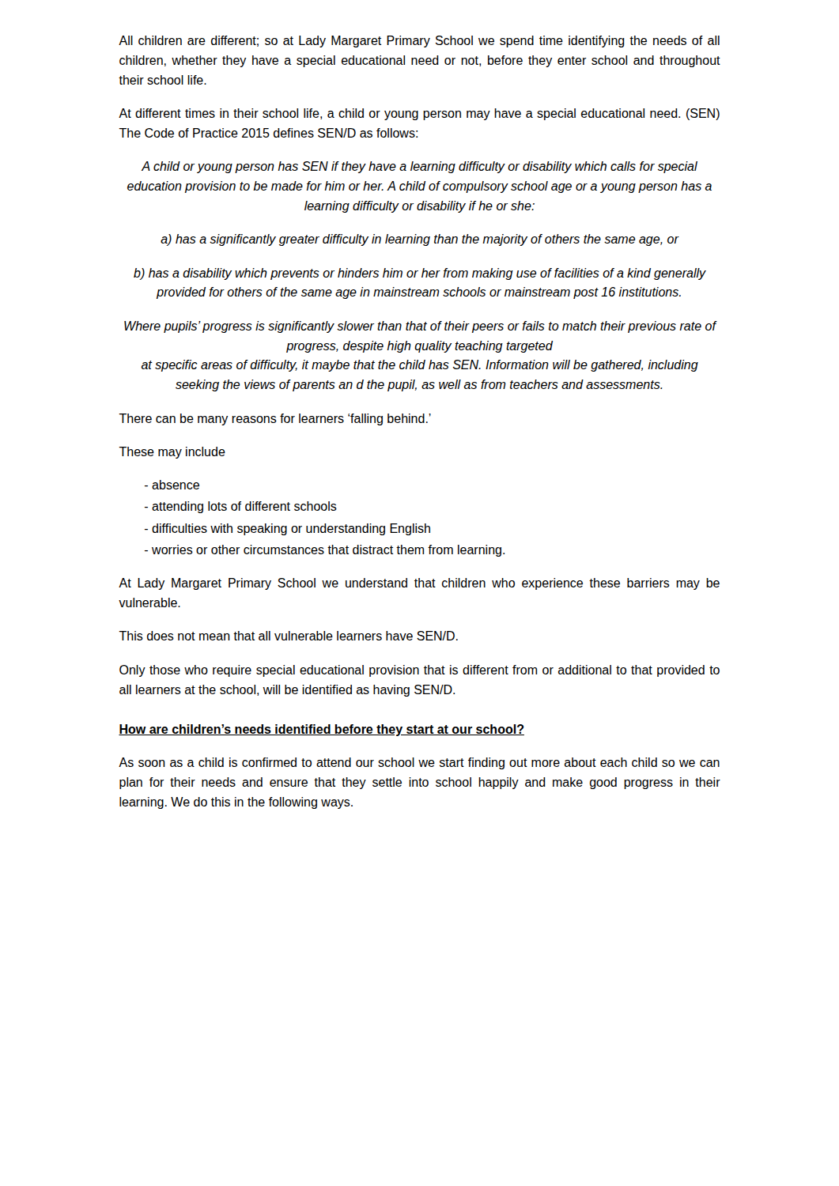All children are different; so at Lady Margaret Primary School we spend time identifying the needs of all children, whether they have a special educational need or not, before they enter school and throughout their school life.
At different times in their school life, a child or young person may have a special educational need. (SEN) The Code of Practice 2015 defines SEN/D as follows:
A child or young person has SEN if they have a learning difficulty or disability which calls for special education provision to be made for him or her. A child of compulsory school age or a young person has a learning difficulty or disability if he or she:
a) has a significantly greater difficulty in learning than the majority of others the same age, or
b) has a disability which prevents or hinders him or her from making use of facilities of a kind generally provided for others of the same age in mainstream schools or mainstream post 16 institutions.
Where pupils’ progress is significantly slower than that of their peers or fails to match their previous rate of progress, despite high quality teaching targeted
at specific areas of difficulty, it maybe that the child has SEN. Information will be gathered, including seeking the views of parents an d the pupil, as well as from teachers and assessments.
There can be many reasons for learners ‘falling behind.’
These may include
absence
attending lots of different schools
difficulties with speaking or understanding English
worries or other circumstances that distract them from learning.
At Lady Margaret Primary School we understand that children who experience these barriers may be vulnerable.
This does not mean that all vulnerable learners have SEN/D.
Only those who require special educational provision that is different from or additional to that provided to all learners at the school, will be identified as having SEN/D.
How are children’s needs identified before they start at our school?
As soon as a child is confirmed to attend our school we start finding out more about each child so we can plan for their needs and ensure that they settle into school happily and make good progress in their learning. We do this in the following ways.